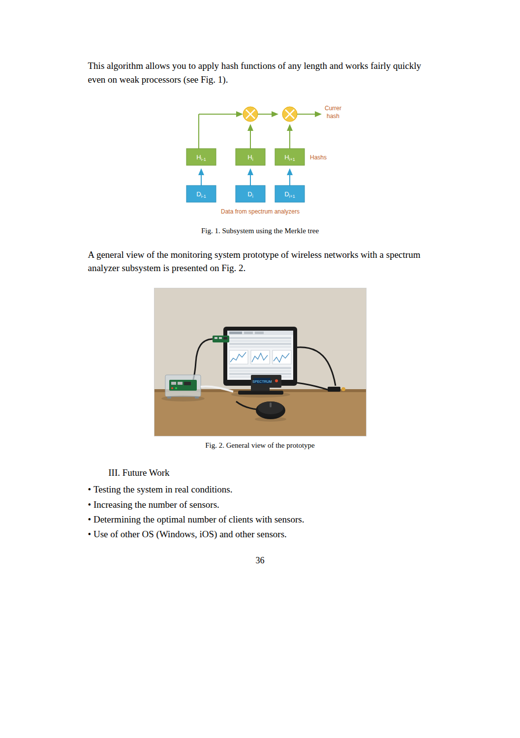This algorithm allows you to apply hash functions of any length and works fairly quickly even on weak processors (see Fig. 1).
Hi-1 Hi Hi+1 Di-1 Di Di+1 Current hash Hashs Data from spectrum analyzers
Fig. 1. Subsystem using the Merkle tree
A general view of the monitoring system prototype of wireless networks with a spectrum analyzer subsystem is presented on Fig. 2.
SPECTRUM
Fig. 2. General view of the prototype
III. Future Work
Testing the system in real conditions.
Increasing the number of sensors.
Determining the optimal number of clients with sensors.
Use of other OS (Windows, iOS) and other sensors.
36